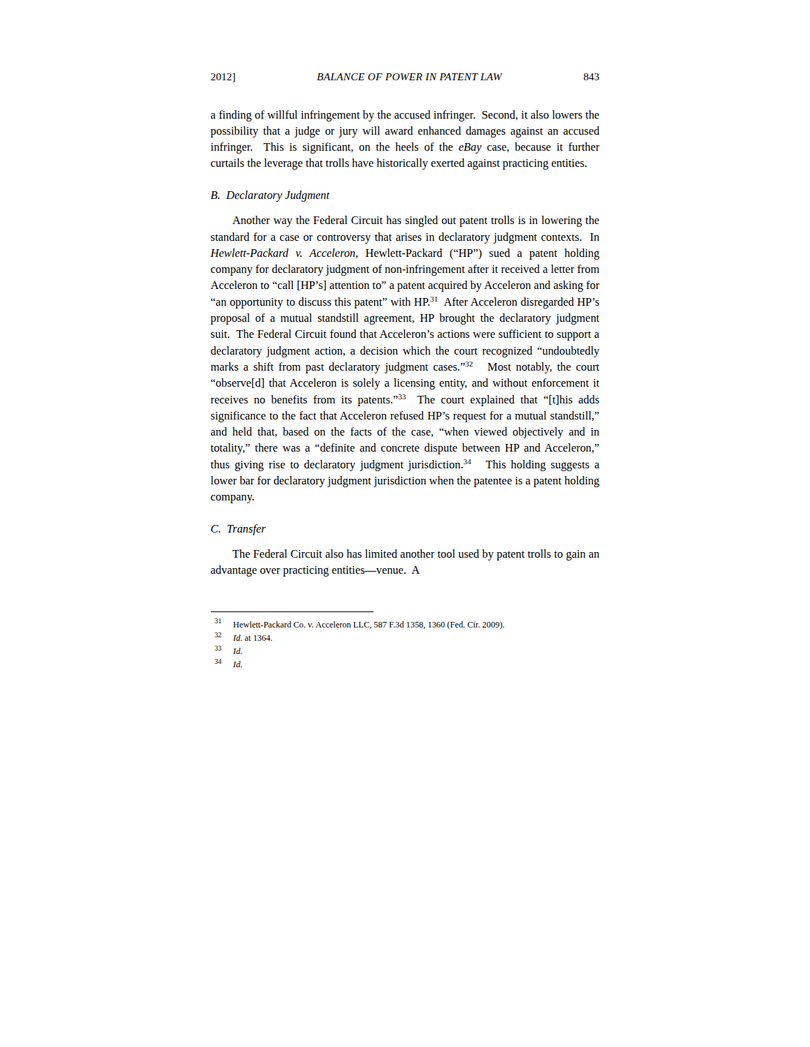2012] BALANCE OF POWER IN PATENT LAW 843
a finding of willful infringement by the accused infringer. Second, it also lowers the possibility that a judge or jury will award enhanced damages against an accused infringer. This is significant, on the heels of the eBay case, because it further curtails the leverage that trolls have historically exerted against practicing entities.
B. Declaratory Judgment
Another way the Federal Circuit has singled out patent trolls is in lowering the standard for a case or controversy that arises in declaratory judgment contexts. In Hewlett-Packard v. Acceleron, Hewlett-Packard (“HP”) sued a patent holding company for declaratory judgment of non-infringement after it received a letter from Acceleron to “call [HP’s] attention to” a patent acquired by Acceleron and asking for “an opportunity to discuss this patent” with HP.31 After Acceleron disregarded HP’s proposal of a mutual standstill agreement, HP brought the declaratory judgment suit. The Federal Circuit found that Acceleron’s actions were sufficient to support a declaratory judgment action, a decision which the court recognized “undoubtedly marks a shift from past declaratory judgment cases.”32 Most notably, the court “observe[d] that Acceleron is solely a licensing entity, and without enforcement it receives no benefits from its patents.”33 The court explained that “[t]his adds significance to the fact that Acceleron refused HP’s request for a mutual standstill,” and held that, based on the facts of the case, “when viewed objectively and in totality,” there was a “definite and concrete dispute between HP and Acceleron,” thus giving rise to declaratory judgment jurisdiction.34 This holding suggests a lower bar for declaratory judgment jurisdiction when the patentee is a patent holding company.
C. Transfer
The Federal Circuit also has limited another tool used by patent trolls to gain an advantage over practicing entities—venue. A
Hewlett-Packard Co. v. Acceleron LLC, 587 F.3d 1358, 1360 (Fed. Cir. 2009).
Id. at 1364.
Id.
Id.